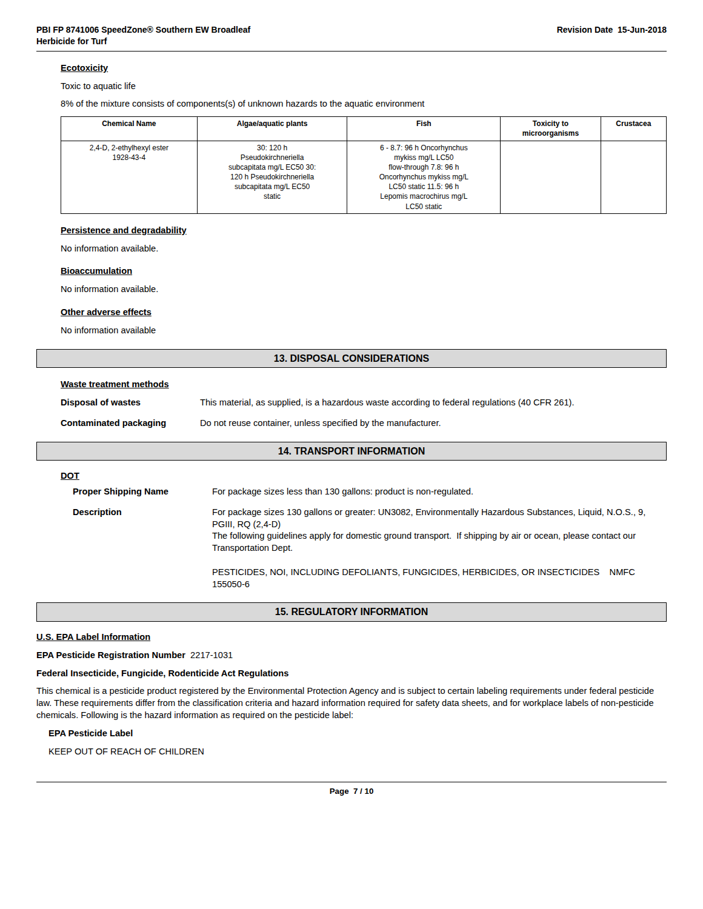PBI FP 8741006 SpeedZone® Southern EW Broadleaf
Herbicide for Turf
Revision Date 15-Jun-2018
Ecotoxicity
Toxic to aquatic life
8% of the mixture consists of components(s) of unknown hazards to the aquatic environment
| Chemical Name | Algae/aquatic plants | Fish | Toxicity to microorganisms | Crustacea |
| --- | --- | --- | --- | --- |
| 2,4-D, 2-ethylhexyl ester 1928-43-4 | 30: 120 h Pseudokirchneriella subcapitata mg/L EC50 30: 120 h Pseudokirchneriella subcapitata mg/L EC50 static | 6 - 8.7: 96 h Oncorhynchus mykiss mg/L LC50 flow-through 7.8: 96 h Oncorhynchus mykiss mg/L LC50 static 11.5: 96 h Lepomis macrochirus mg/L LC50 static | | |
Persistence and degradability
No information available.
Bioaccumulation
No information available.
Other adverse effects
No information available
13. DISPOSAL CONSIDERATIONS
Waste treatment methods
Disposal of wastes
This material, as supplied, is a hazardous waste according to federal regulations (40 CFR 261).
Contaminated packaging
Do not reuse container, unless specified by the manufacturer.
14. TRANSPORT INFORMATION
DOT
Proper Shipping Name
For package sizes less than 130 gallons: product is non-regulated.
Description
For package sizes 130 gallons or greater: UN3082, Environmentally Hazardous Substances, Liquid, N.O.S., 9, PGIII, RQ (2,4-D)
The following guidelines apply for domestic ground transport. If shipping by air or ocean, please contact our Transportation Dept.
PESTICIDES, NOI, INCLUDING DEFOLIANTS, FUNGICIDES, HERBICIDES, OR INSECTICIDES NMFC 155050-6
15. REGULATORY INFORMATION
U.S. EPA Label Information
EPA Pesticide Registration Number 2217-1031
Federal Insecticide, Fungicide, Rodenticide Act Regulations
This chemical is a pesticide product registered by the Environmental Protection Agency and is subject to certain labeling requirements under federal pesticide law. These requirements differ from the classification criteria and hazard information required for safety data sheets, and for workplace labels of non-pesticide chemicals. Following is the hazard information as required on the pesticide label:
EPA Pesticide Label
KEEP OUT OF REACH OF CHILDREN
Page 7 / 10